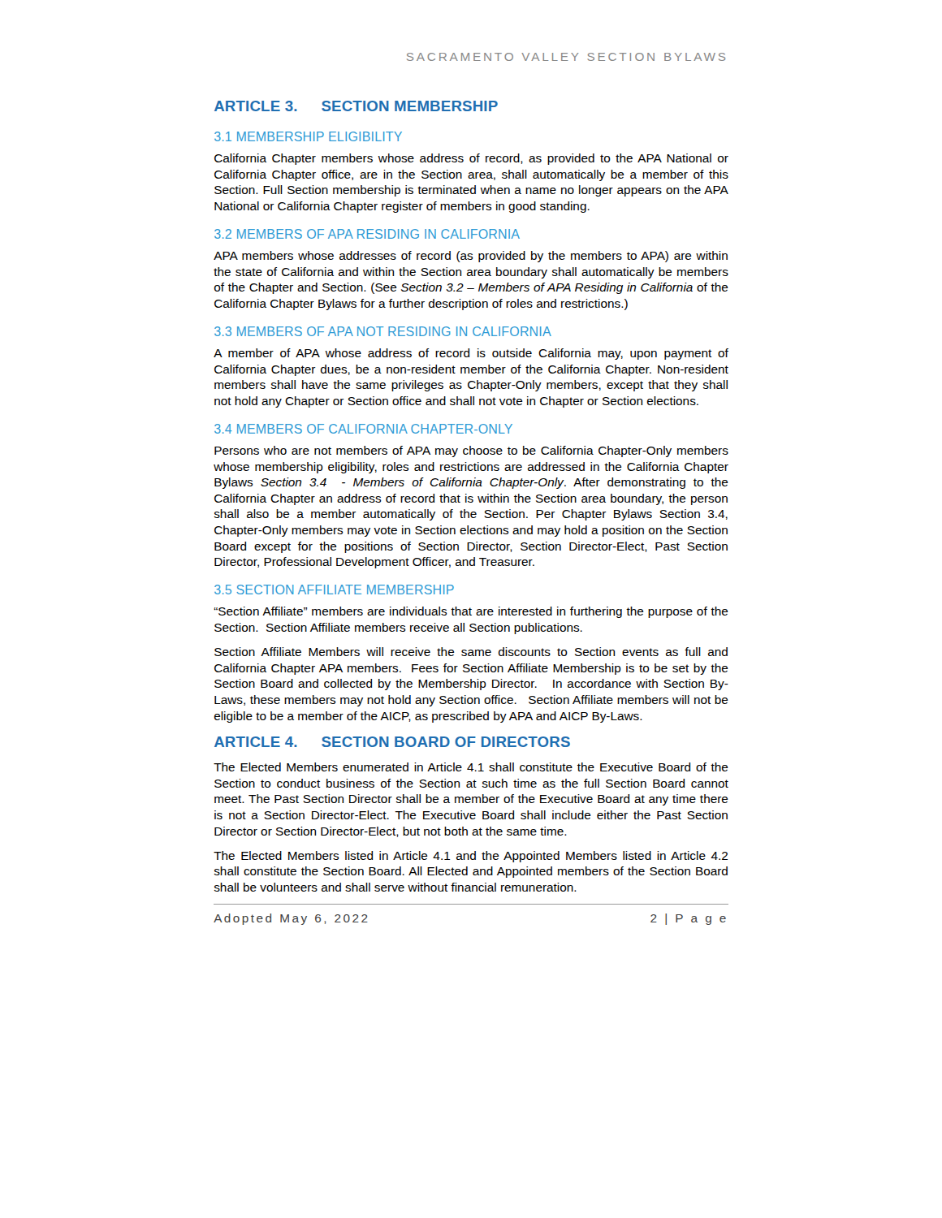SACRAMENTO VALLEY SECTION BYLAWS
ARTICLE 3. SECTION MEMBERSHIP
3.1 MEMBERSHIP ELIGIBILITY
California Chapter members whose address of record, as provided to the APA National or California Chapter office, are in the Section area, shall automatically be a member of this Section. Full Section membership is terminated when a name no longer appears on the APA National or California Chapter register of members in good standing.
3.2 MEMBERS OF APA RESIDING IN CALIFORNIA
APA members whose addresses of record (as provided by the members to APA) are within the state of California and within the Section area boundary shall automatically be members of the Chapter and Section. (See Section 3.2 – Members of APA Residing in California of the California Chapter Bylaws for a further description of roles and restrictions.)
3.3 MEMBERS OF APA NOT RESIDING IN CALIFORNIA
A member of APA whose address of record is outside California may, upon payment of California Chapter dues, be a non-resident member of the California Chapter. Non-resident members shall have the same privileges as Chapter-Only members, except that they shall not hold any Chapter or Section office and shall not vote in Chapter or Section elections.
3.4 MEMBERS OF CALIFORNIA CHAPTER-ONLY
Persons who are not members of APA may choose to be California Chapter-Only members whose membership eligibility, roles and restrictions are addressed in the California Chapter Bylaws Section 3.4 - Members of California Chapter-Only. After demonstrating to the California Chapter an address of record that is within the Section area boundary, the person shall also be a member automatically of the Section. Per Chapter Bylaws Section 3.4, Chapter-Only members may vote in Section elections and may hold a position on the Section Board except for the positions of Section Director, Section Director-Elect, Past Section Director, Professional Development Officer, and Treasurer.
3.5 SECTION AFFILIATE MEMBERSHIP
“Section Affiliate” members are individuals that are interested in furthering the purpose of the Section. Section Affiliate members receive all Section publications.
Section Affiliate Members will receive the same discounts to Section events as full and California Chapter APA members. Fees for Section Affiliate Membership is to be set by the Section Board and collected by the Membership Director. In accordance with Section By-Laws, these members may not hold any Section office. Section Affiliate members will not be eligible to be a member of the AICP, as prescribed by APA and AICP By-Laws.
ARTICLE 4. SECTION BOARD OF DIRECTORS
The Elected Members enumerated in Article 4.1 shall constitute the Executive Board of the Section to conduct business of the Section at such time as the full Section Board cannot meet. The Past Section Director shall be a member of the Executive Board at any time there is not a Section Director-Elect. The Executive Board shall include either the Past Section Director or Section Director-Elect, but not both at the same time.
The Elected Members listed in Article 4.1 and the Appointed Members listed in Article 4.2 shall constitute the Section Board. All Elected and Appointed members of the Section Board shall be volunteers and shall serve without financial remuneration.
Adopted May 6, 2022
2 | P a g e